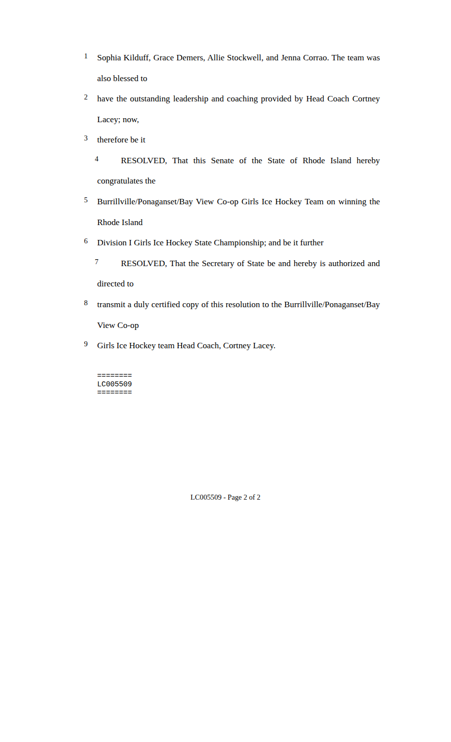Sophia Kilduff, Grace Demers, Allie Stockwell, and Jenna Corrao. The team was also blessed to
have the outstanding leadership and coaching provided by Head Coach Cortney Lacey; now,
therefore be it
RESOLVED, That this Senate of the State of Rhode Island hereby congratulates the
Burrillville/Ponaganset/Bay View Co-op Girls Ice Hockey Team on winning the Rhode Island
Division I Girls Ice Hockey State Championship; and be it further
RESOLVED, That the Secretary of State be and hereby is authorized and directed to
transmit a duly certified copy of this resolution to the Burrillville/Ponaganset/Bay View Co-op
Girls Ice Hockey team Head Coach, Cortney Lacey.
========
LC005509
========
LC005509 - Page 2 of 2